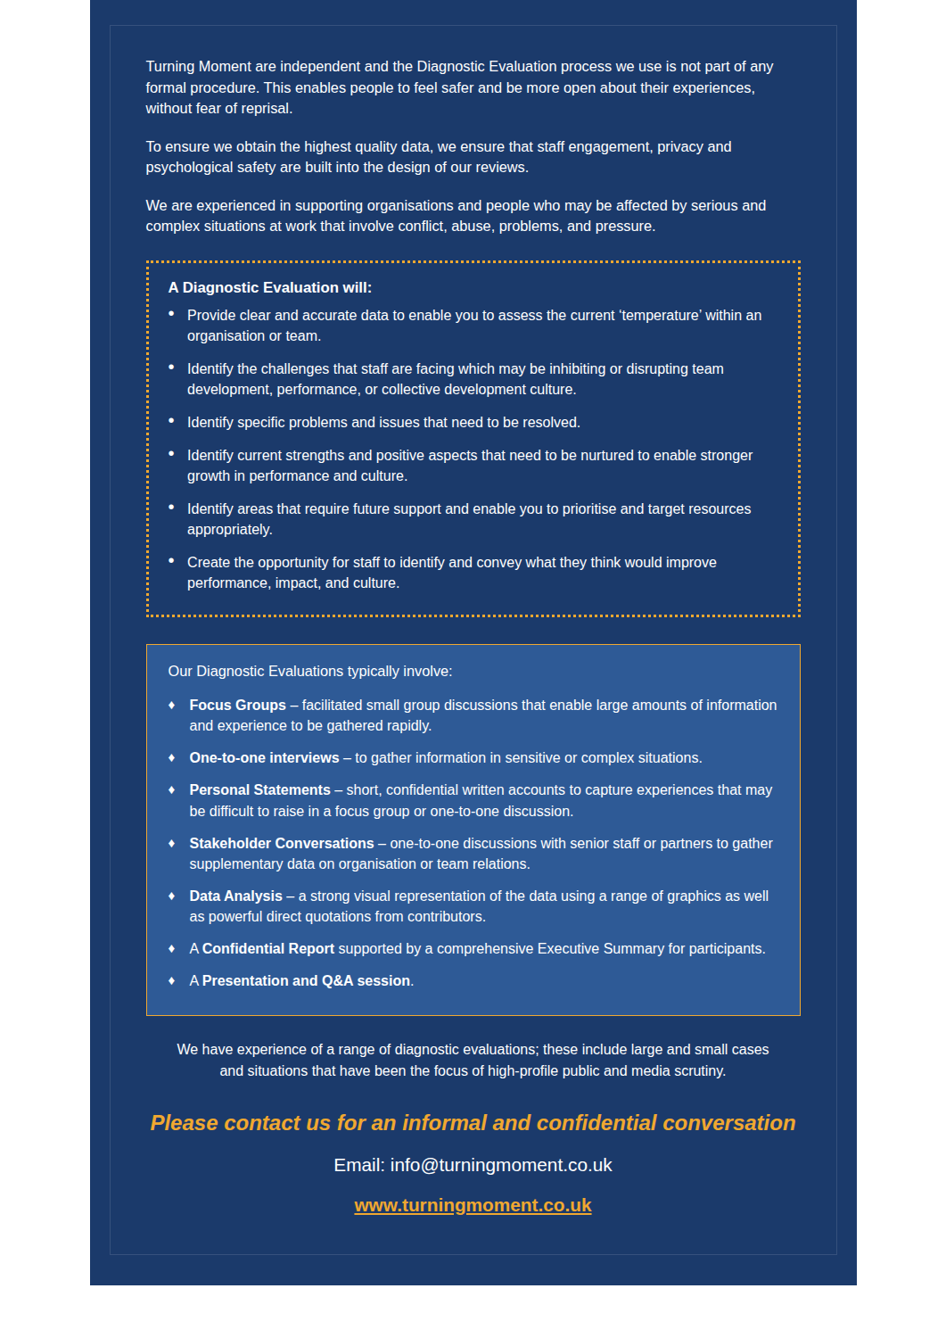Turning Moment are independent and the Diagnostic Evaluation process we use is not part of any formal procedure. This enables people to feel safer and be more open about their experiences, without fear of reprisal.
To ensure we obtain the highest quality data, we ensure that staff engagement, privacy and psychological safety are built into the design of our reviews.
We are experienced in supporting organisations and people who may be affected by serious and complex situations at work that involve conflict, abuse, problems, and pressure.
A Diagnostic Evaluation will:
Provide clear and accurate data to enable you to assess the current ‘temperature’ within an organisation or team.
Identify the challenges that staff are facing which may be inhibiting or disrupting team development, performance, or collective development culture.
Identify specific problems and issues that need to be resolved.
Identify current strengths and positive aspects that need to be nurtured to enable stronger growth in performance and culture.
Identify areas that require future support and enable you to prioritise and target resources appropriately.
Create the opportunity for staff to identify and convey what they think would improve performance, impact, and culture.
Our Diagnostic Evaluations typically involve:
Focus Groups – facilitated small group discussions that enable large amounts of information and experience to be gathered rapidly.
One-to-one interviews – to gather information in sensitive or complex situations.
Personal Statements – short, confidential written accounts to capture experiences that may be difficult to raise in a focus group or one-to-one discussion.
Stakeholder Conversations – one-to-one discussions with senior staff or partners to gather supplementary data on organisation or team relations.
Data Analysis – a strong visual representation of the data using a range of graphics as well as powerful direct quotations from contributors.
A Confidential Report supported by a comprehensive Executive Summary for participants.
A Presentation and Q&A session.
We have experience of a range of diagnostic evaluations; these include large and small cases and situations that have been the focus of high-profile public and media scrutiny.
Please contact us for an informal and confidential conversation
Email: info@turningmoment.co.uk
www.turningmoment.co.uk